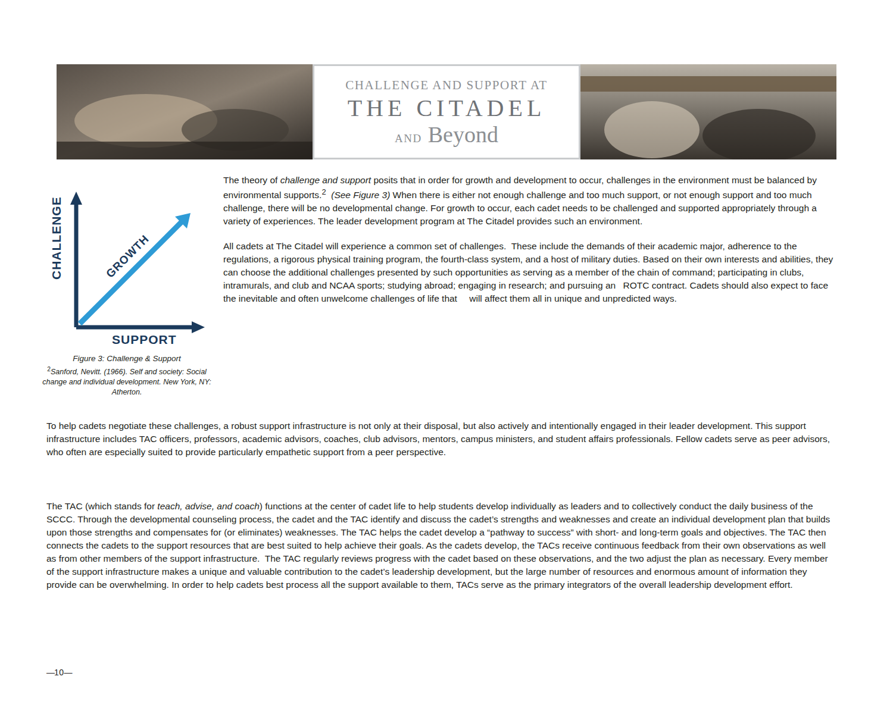Challenge and Support at
The Citadel
and Beyond
CHALLENGE SUPPORT GROWTH
Figure 3: Challenge & Support
2Sanford, Nevitt. (1966). Self and society: Social change and individual development. New York, NY: Atherton.
The theory of challenge and support posits that in order for growth and development to occur, challenges in the environment must be balanced by environmental supports.2 (See Figure 3) When there is either not enough challenge and too much support, or not enough support and too much challenge, there will be no developmental change. For growth to occur, each cadet needs to be challenged and supported appropriately through a variety of experiences. The leader development program at The Citadel provides such an environment.
All cadets at The Citadel will experience a common set of challenges. These include the demands of their academic major, adherence to the regulations, a rigorous physical training program, the fourth-class system, and a host of military duties. Based on their own interests and abilities, they can choose the additional challenges presented by such opportunities as serving as a member of the chain of command; participating in clubs, intramurals, and club and NCAA sports; studying abroad; engaging in research; and pursuing an ROTC contract. Cadets should also expect to face the inevitable and often unwelcome challenges of life that will affect them all in unique and unpredicted ways.
To help cadets negotiate these challenges, a robust support infrastructure is not only at their disposal, but also actively and intentionally engaged in their leader development. This support infrastructure includes TAC officers, professors, academic advisors, coaches, club advisors, mentors, campus ministers, and student affairs professionals. Fellow cadets serve as peer advisors, who often are especially suited to provide particularly empathetic support from a peer perspective.
The TAC (which stands for teach, advise, and coach) functions at the center of cadet life to help students develop individually as leaders and to collectively conduct the daily business of the SCCC. Through the developmental counseling process, the cadet and the TAC identify and discuss the cadet’s strengths and weaknesses and create an individual development plan that builds upon those strengths and compensates for (or eliminates) weaknesses. The TAC helps the cadet develop a “pathway to success” with short- and long-term goals and objectives. The TAC then connects the cadets to the support resources that are best suited to help achieve their goals. As the cadets develop, the TACs receive continuous feedback from their own observations as well as from other members of the support infrastructure. The TAC regularly reviews progress with the cadet based on these observations, and the two adjust the plan as necessary. Every member of the support infrastructure makes a unique and valuable contribution to the cadet’s leadership development, but the large number of resources and enormous amount of information they provide can be overwhelming. In order to help cadets best process all the support available to them, TACs serve as the primary integrators of the overall leadership development effort.
—10—